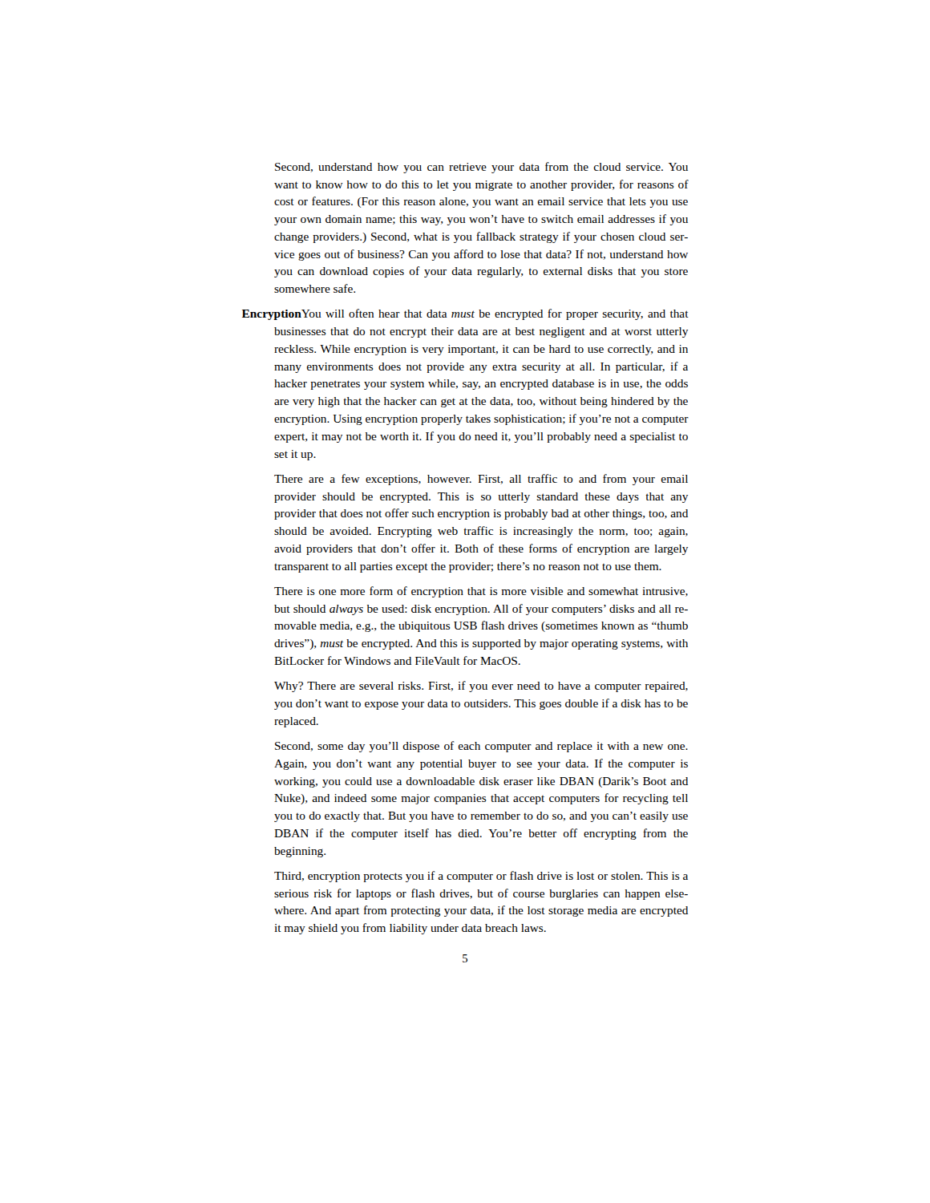Second, understand how you can retrieve your data from the cloud service. You want to know how to do this to let you migrate to another provider, for reasons of cost or features. (For this reason alone, you want an email service that lets you use your own domain name; this way, you won’t have to switch email addresses if you change providers.) Second, what is you fallback strategy if your chosen cloud service goes out of business? Can you afford to lose that data? If not, understand how you can download copies of your data regularly, to external disks that you store somewhere safe.
Encryption
You will often hear that data must be encrypted for proper security, and that businesses that do not encrypt their data are at best negligent and at worst utterly reckless. While encryption is very important, it can be hard to use correctly, and in many environments does not provide any extra security at all. In particular, if a hacker penetrates your system while, say, an encrypted database is in use, the odds are very high that the hacker can get at the data, too, without being hindered by the encryption. Using encryption properly takes sophistication; if you’re not a computer expert, it may not be worth it. If you do need it, you’ll probably need a specialist to set it up.
There are a few exceptions, however. First, all traffic to and from your email provider should be encrypted. This is so utterly standard these days that any provider that does not offer such encryption is probably bad at other things, too, and should be avoided. Encrypting web traffic is increasingly the norm, too; again, avoid providers that don’t offer it. Both of these forms of encryption are largely transparent to all parties except the provider; there’s no reason not to use them.
There is one more form of encryption that is more visible and somewhat intrusive, but should always be used: disk encryption. All of your computers’ disks and all removable media, e.g., the ubiquitous USB flash drives (sometimes known as “thumb drives”), must be encrypted. And this is supported by major operating systems, with BitLocker for Windows and FileVault for MacOS.
Why? There are several risks. First, if you ever need to have a computer repaired, you don’t want to expose your data to outsiders. This goes double if a disk has to be replaced.
Second, some day you’ll dispose of each computer and replace it with a new one. Again, you don’t want any potential buyer to see your data. If the computer is working, you could use a downloadable disk eraser like DBAN (Darik’s Boot and Nuke), and indeed some major companies that accept computers for recycling tell you to do exactly that. But you have to remember to do so, and you can’t easily use DBAN if the computer itself has died. You’re better off encrypting from the beginning.
Third, encryption protects you if a computer or flash drive is lost or stolen. This is a serious risk for laptops or flash drives, but of course burglaries can happen elsewhere. And apart from protecting your data, if the lost storage media are encrypted it may shield you from liability under data breach laws.
5